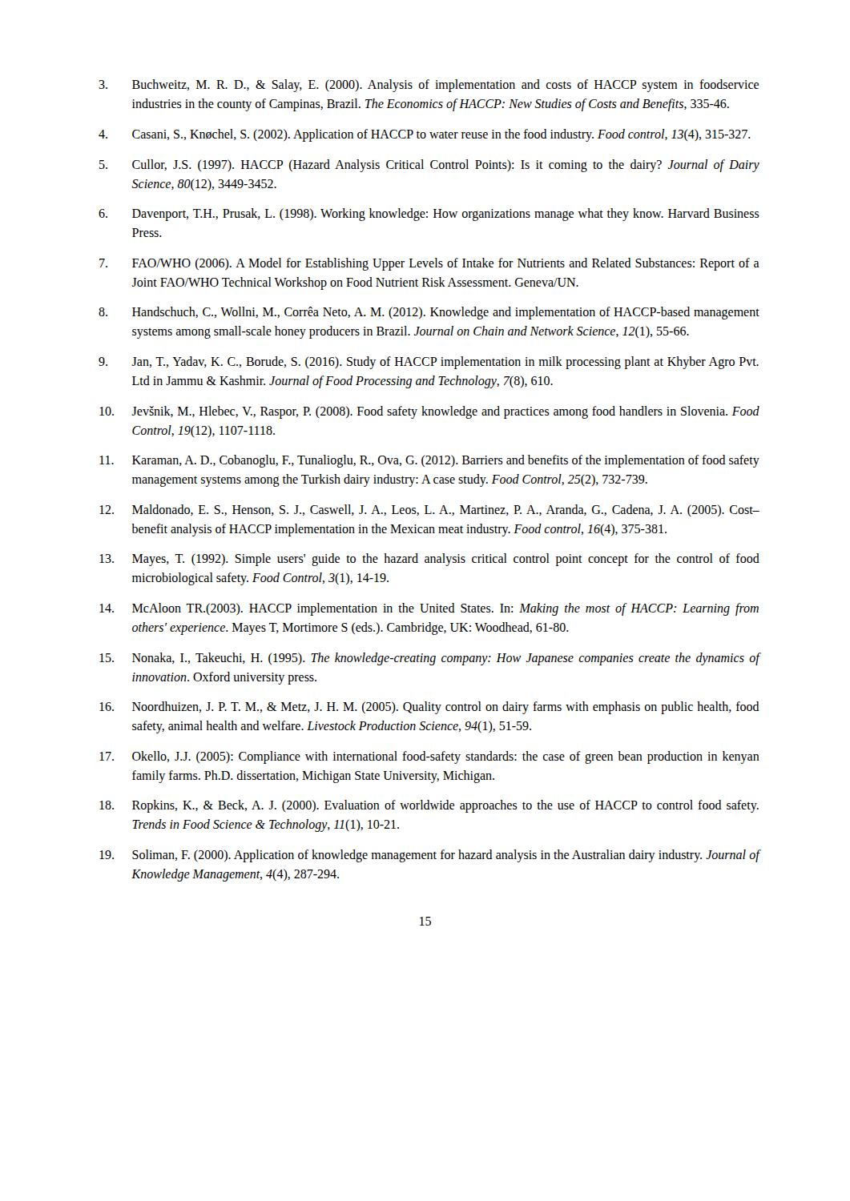Buchweitz, M. R. D., & Salay, E. (2000). Analysis of implementation and costs of HACCP system in foodservice industries in the county of Campinas, Brazil. The Economics of HACCP: New Studies of Costs and Benefits, 335-46.
Casani, S., Knøchel, S. (2002). Application of HACCP to water reuse in the food industry. Food control, 13(4), 315-327.
Cullor, J.S. (1997). HACCP (Hazard Analysis Critical Control Points): Is it coming to the dairy? Journal of Dairy Science, 80(12), 3449-3452.
Davenport, T.H., Prusak, L. (1998). Working knowledge: How organizations manage what they know. Harvard Business Press.
FAO/WHO (2006). A Model for Establishing Upper Levels of Intake for Nutrients and Related Substances: Report of a Joint FAO/WHO Technical Workshop on Food Nutrient Risk Assessment. Geneva/UN.
Handschuch, C., Wollni, M., Corrêa Neto, A. M. (2012). Knowledge and implementation of HACCP-based management systems among small-scale honey producers in Brazil. Journal on Chain and Network Science, 12(1), 55-66.
Jan, T., Yadav, K. C., Borude, S. (2016). Study of HACCP implementation in milk processing plant at Khyber Agro Pvt. Ltd in Jammu & Kashmir. Journal of Food Processing and Technology, 7(8), 610.
Jevšnik, M., Hlebec, V., Raspor, P. (2008). Food safety knowledge and practices among food handlers in Slovenia. Food Control, 19(12), 1107-1118.
Karaman, A. D., Cobanoglu, F., Tunalioglu, R., Ova, G. (2012). Barriers and benefits of the implementation of food safety management systems among the Turkish dairy industry: A case study. Food Control, 25(2), 732-739.
Maldonado, E. S., Henson, S. J., Caswell, J. A., Leos, L. A., Martinez, P. A., Aranda, G., Cadena, J. A. (2005). Cost–benefit analysis of HACCP implementation in the Mexican meat industry. Food control, 16(4), 375-381.
Mayes, T. (1992). Simple users' guide to the hazard analysis critical control point concept for the control of food microbiological safety. Food Control, 3(1), 14-19.
McAloon TR.(2003). HACCP implementation in the United States. In: Making the most of HACCP: Learning from others' experience. Mayes T, Mortimore S (eds.). Cambridge, UK: Woodhead, 61-80.
Nonaka, I., Takeuchi, H. (1995). The knowledge-creating company: How Japanese companies create the dynamics of innovation. Oxford university press.
Noordhuizen, J. P. T. M., & Metz, J. H. M. (2005). Quality control on dairy farms with emphasis on public health, food safety, animal health and welfare. Livestock Production Science, 94(1), 51-59.
Okello, J.J. (2005): Compliance with international food-safety standards: the case of green bean production in kenyan family farms. Ph.D. dissertation, Michigan State University, Michigan.
Ropkins, K., & Beck, A. J. (2000). Evaluation of worldwide approaches to the use of HACCP to control food safety. Trends in Food Science & Technology, 11(1), 10-21.
Soliman, F. (2000). Application of knowledge management for hazard analysis in the Australian dairy industry. Journal of Knowledge Management, 4(4), 287-294.
15